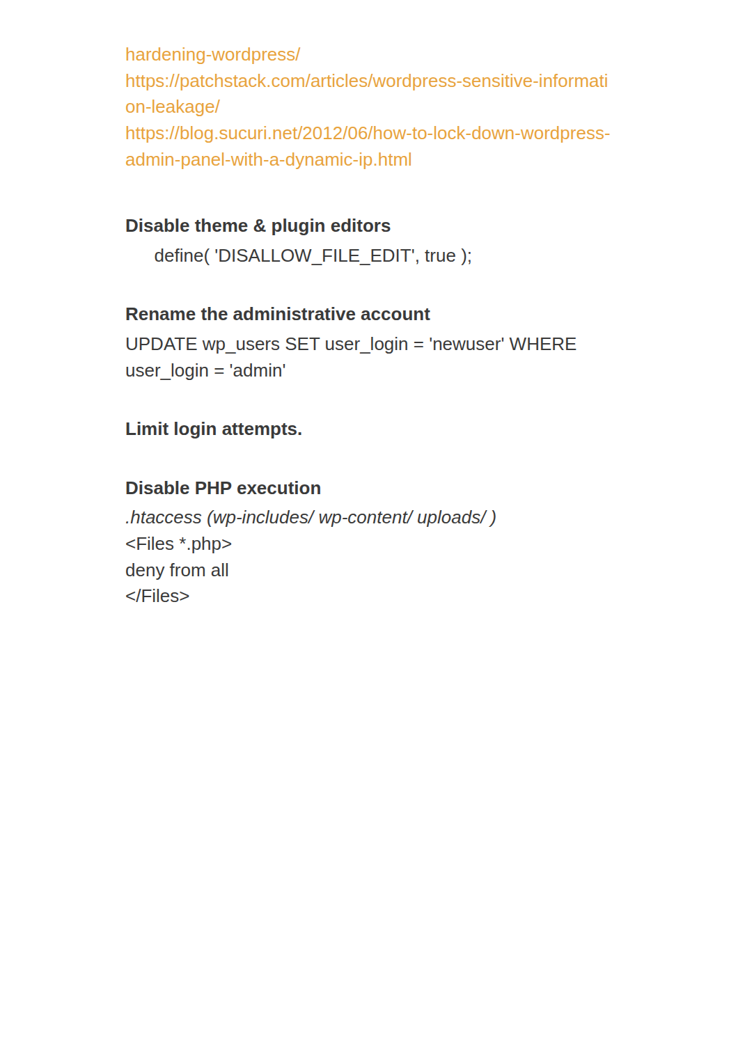hardening-wordpress/ https://patchstack.com/articles/wordpress-sensitive-information-leakage/ https://blog.sucuri.net/2012/06/how-to-lock-down-wordpress-admin-panel-with-a-dynamic-ip.html
Disable theme & plugin editors
define( 'DISALLOW_FILE_EDIT', true );
Rename the administrative account
UPDATE wp_users SET user_login = 'newuser' WHERE user_login = 'admin'
Limit login attempts.
Disable PHP execution
.htaccess (wp-includes/ wp-content/ uploads/ )
<Files *.php>
deny from all
</Files>